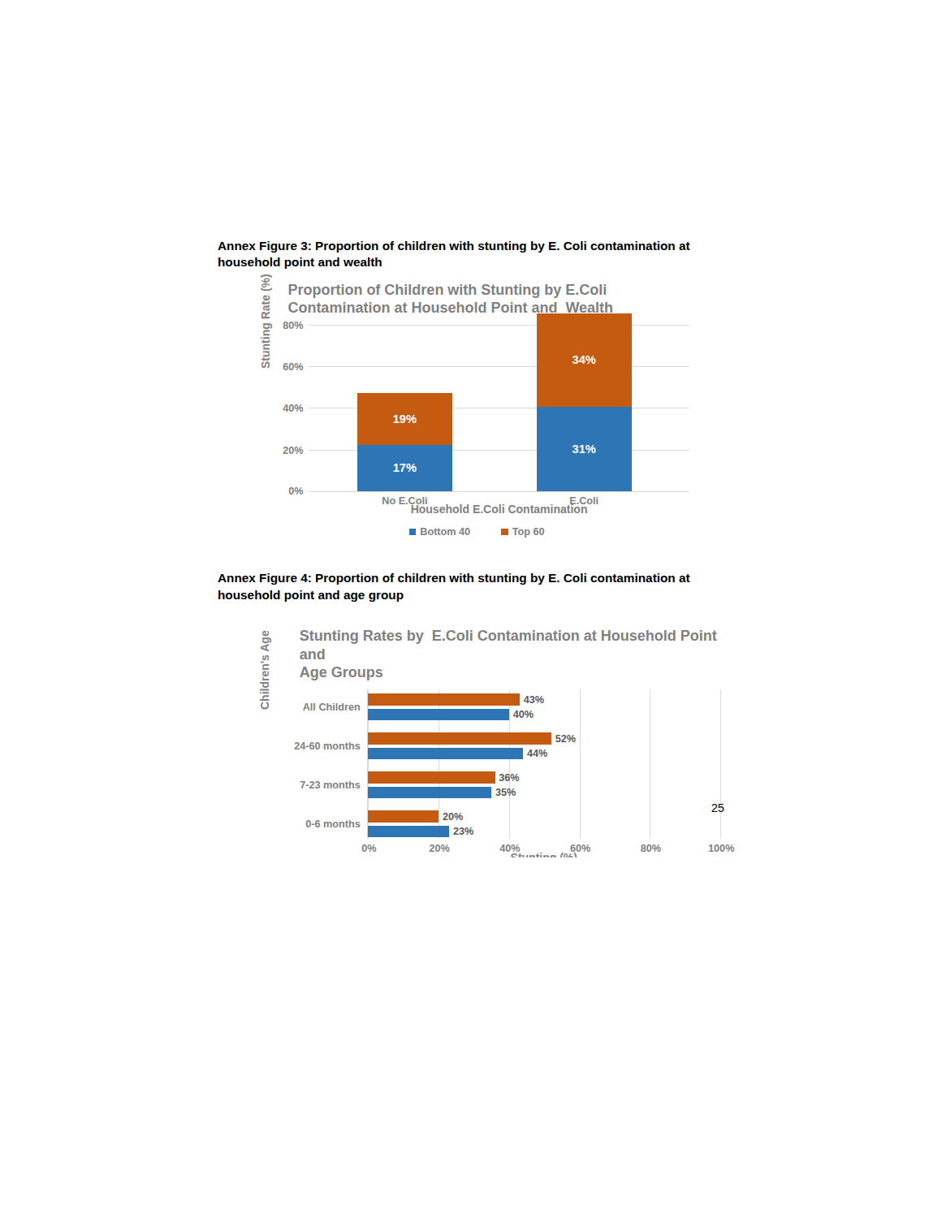Annex Figure 3: Proportion of children with stunting by E. Coli contamination at household point and wealth
Proportion of Children with Stunting by E.Coli
Contamination at Household Point and Wealth
Stunting Rate (%)
80%
60%
40%
20%
0%
19%
17%
No E.Coli
34%
31%
E.Coli
Household E.Coli Contamination
Bottom 40 Top 60
Annex Figure 4: Proportion of children with stunting by E. Coli contamination at household point and age group
Stunting Rates by E.Coli Contamination at Household Point and
Age Groups
Children's Age
0%
20%
40%
60%
80%
100%
All Children
43%
40%
24-60 months
52%
44%
7-23 months
36%
35%
0-6 months
20%
23%
Stunting (%)
E.Coli No E.Coli
25